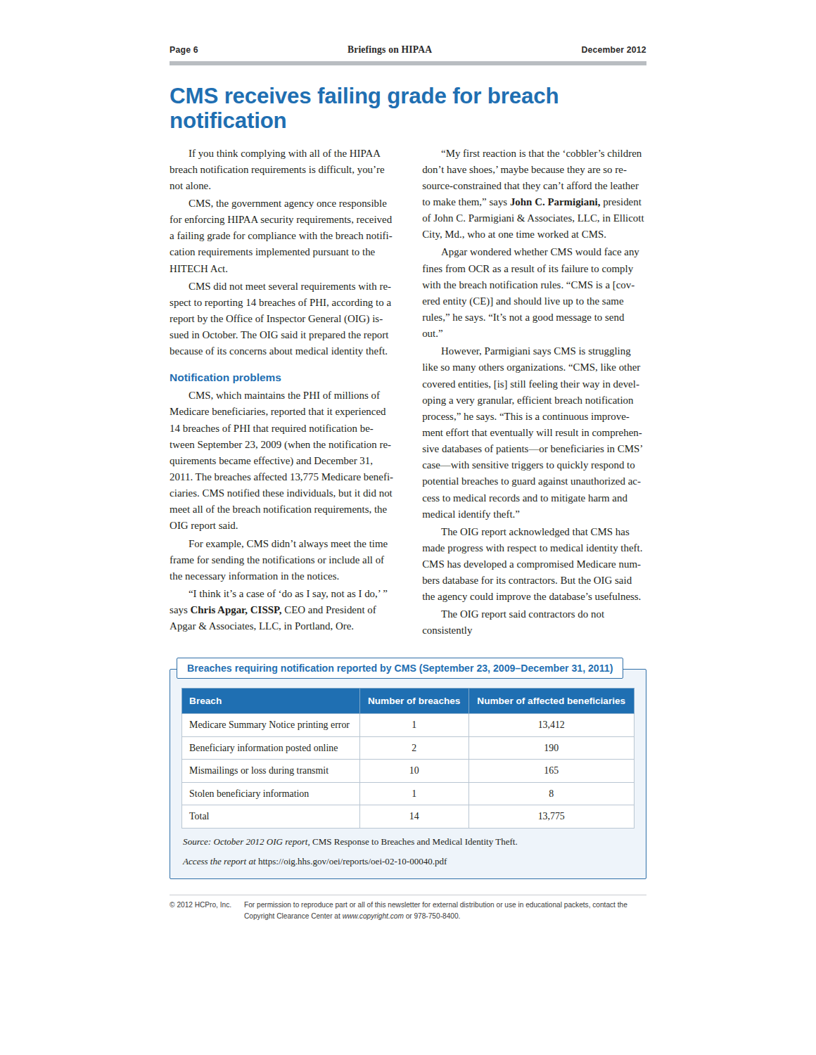Page 6
Briefings on HIPAA
December 2012
CMS receives failing grade for breach notification
If you think complying with all of the HIPAA breach notification requirements is difficult, you’re not alone.
CMS, the government agency once responsible for enforcing HIPAA security requirements, received a failing grade for compliance with the breach notification requirements implemented pursuant to the HITECH Act.
CMS did not meet several requirements with respect to reporting 14 breaches of PHI, according to a report by the Office of Inspector General (OIG) issued in October. The OIG said it prepared the report because of its concerns about medical identity theft.
Notification problems
CMS, which maintains the PHI of millions of Medicare beneficiaries, reported that it experienced 14 breaches of PHI that required notification between September 23, 2009 (when the notification requirements became effective) and December 31, 2011. The breaches affected 13,775 Medicare beneficiaries. CMS notified these individuals, but it did not meet all of the breach notification requirements, the OIG report said.
For example, CMS didn’t always meet the time frame for sending the notifications or include all of the necessary information in the notices.
“I think it’s a case of ‘do as I say, not as I do,’ ” says Chris Apgar, CISSP, CEO and President of Apgar & Associates, LLC, in Portland, Ore.
“My first reaction is that the ‘cobbler’s children don’t have shoes,’ maybe because they are so resource-constrained that they can’t afford the leather to make them,” says John C. Parmigiani, president of John C. Parmigiani & Associates, LLC, in Ellicott City, Md., who at one time worked at CMS.
Apgar wondered whether CMS would face any fines from OCR as a result of its failure to comply with the breach notification rules. “CMS is a [covered entity (CE)] and should live up to the same rules,” he says. “It’s not a good message to send out.”
However, Parmigiani says CMS is struggling like so many others organizations. “CMS, like other covered entities, [is] still feeling their way in developing a very granular, efficient breach notification process,” he says. “This is a continuous improvement effort that eventually will result in comprehensive databases of patients—or beneficiaries in CMS’ case—with sensitive triggers to quickly respond to potential breaches to guard against unauthorized access to medical records and to mitigate harm and medical identify theft.”
The OIG report acknowledged that CMS has made progress with respect to medical identity theft. CMS has developed a compromised Medicare numbers database for its contractors. But the OIG said the agency could improve the database’s usefulness.
The OIG report said contractors do not consistently
Breaches requiring notification reported by CMS (September 23, 2009–December 31, 2011)
| Breach | Number of breaches | Number of affected beneficiaries |
| --- | --- | --- |
| Medicare Summary Notice printing error | 1 | 13,412 |
| Beneficiary information posted online | 2 | 190 |
| Mismailings or loss during transmit | 10 | 165 |
| Stolen beneficiary information | 1 | 8 |
| Total | 14 | 13,775 |
Source: October 2012 OIG report, CMS Response to Breaches and Medical Identity Theft.
Access the report at https://oig.hhs.gov/oei/reports/oei-02-10-00040.pdf
© 2012 HCPro, Inc.
For permission to reproduce part or all of this newsletter for external distribution or use in educational packets, contact the Copyright Clearance Center at www.copyright.com or 978-750-8400.